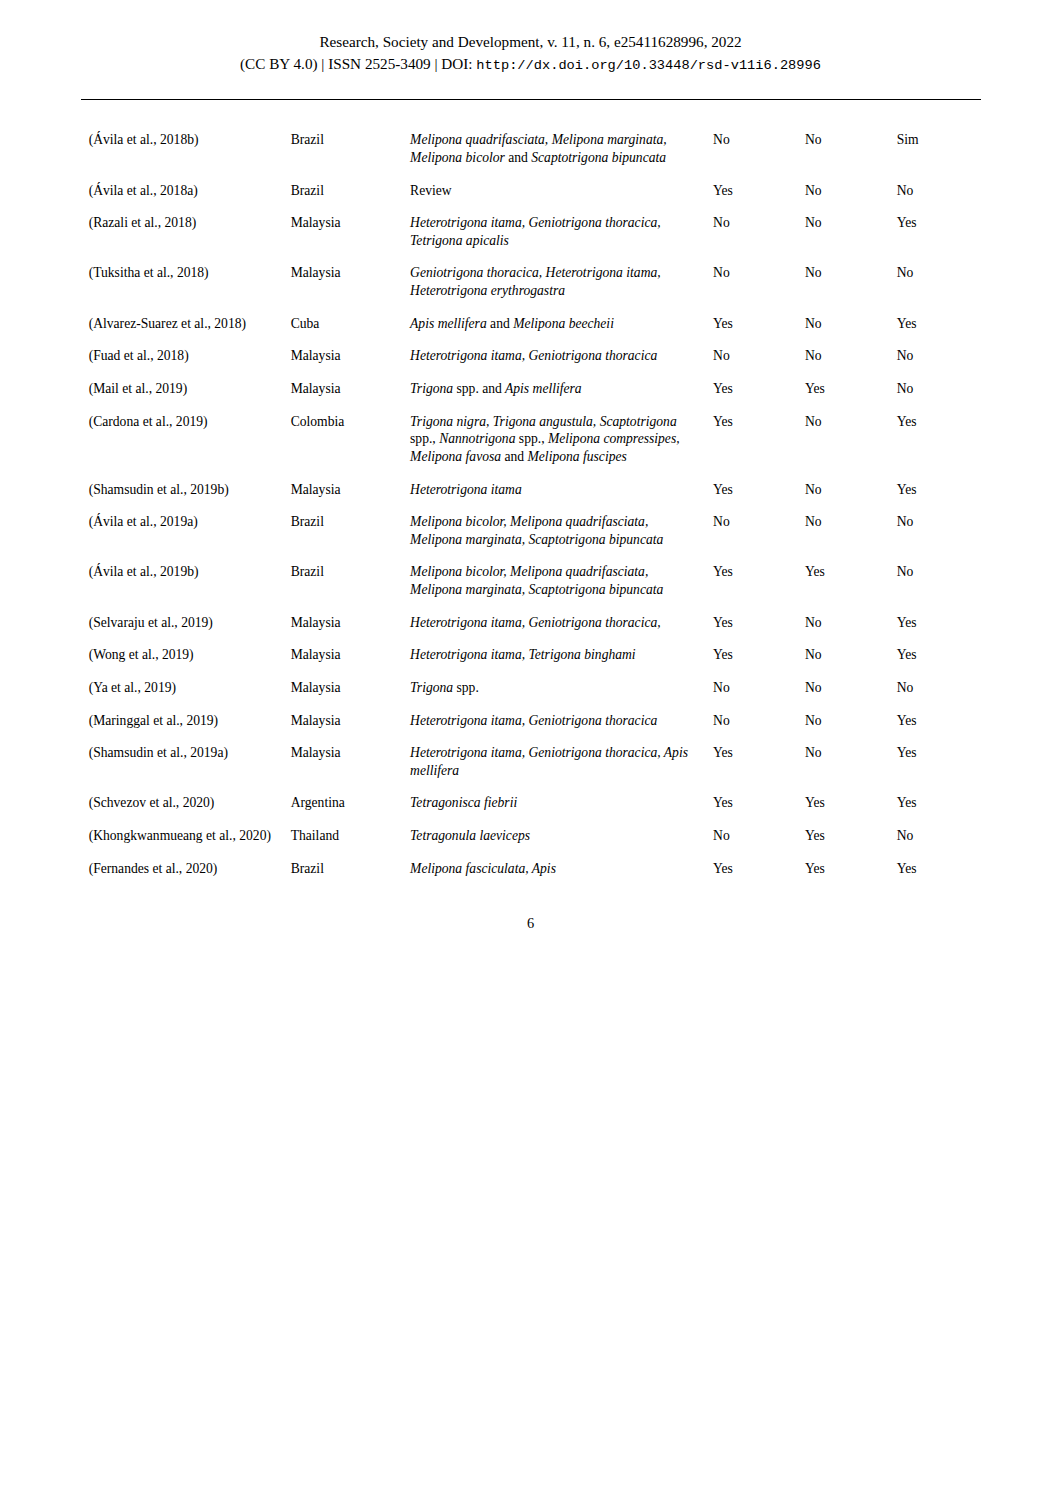Research, Society and Development, v. 11, n. 6, e25411628996, 2022
(CC BY 4.0) | ISSN 2525-3409 | DOI: http://dx.doi.org/10.33448/rsd-v11i6.28996
| (Ávila et al., 2018b) | Brazil | Melipona quadrifasciata, Melipona marginata, Melipona bicolor and Scaptotrigona bipuncata | No | No | Sim |
| (Ávila et al., 2018a) | Brazil | Review | Yes | No | No |
| (Razali et al., 2018) | Malaysia | Heterotrigona itama, Geniotrigona thoracica, Tetrigona apicalis | No | No | Yes |
| (Tuksitha et al., 2018) | Malaysia | Geniotrigona thoracica, Heterotrigona itama, Heterotrigona erythrogastra | No | No | No |
| (Alvarez-Suarez et al., 2018) | Cuba | Apis mellifera and Melipona beecheii | Yes | No | Yes |
| (Fuad et al., 2018) | Malaysia | Heterotrigona itama, Geniotrigona thoracica | No | No | No |
| (Mail et al., 2019) | Malaysia | Trigona spp. and Apis mellifera | Yes | Yes | No |
| (Cardona et al., 2019) | Colombia | Trigona nigra, Trigona angustula, Scaptotrigona spp., Nannotrigona spp., Melipona compressipes, Melipona favosa and Melipona fuscipes | Yes | No | Yes |
| (Shamsudin et al., 2019b) | Malaysia | Heterotrigona itama | Yes | No | Yes |
| (Ávila et al., 2019a) | Brazil | Melipona bicolor, Melipona quadrifasciata, Melipona marginata, Scaptotrigona bipuncata | No | No | No |
| (Ávila et al., 2019b) | Brazil | Melipona bicolor, Melipona quadrifasciata, Melipona marginata, Scaptotrigona bipuncata | Yes | Yes | No |
| (Selvaraju et al., 2019) | Malaysia | Heterotrigona itama, Geniotrigona thoracica, | Yes | No | Yes |
| (Wong et al., 2019) | Malaysia | Heterotrigona itama, Tetrigona binghami | Yes | No | Yes |
| (Ya et al., 2019) | Malaysia | Trigona spp. | No | No | No |
| (Maringgal et al., 2019) | Malaysia | Heterotrigona itama, Geniotrigona thoracica | No | No | Yes |
| (Shamsudin et al., 2019a) | Malaysia | Heterotrigona itama, Geniotrigona thoracica, Apis mellifera | Yes | No | Yes |
| (Schvezov et al., 2020) | Argentina | Tetragonisca fiebrii | Yes | Yes | Yes |
| (Khongkwanmueang et al., 2020) | Thailand | Tetragonula laeviceps | No | Yes | No |
| (Fernandes et al., 2020) | Brazil | Melipona fasciculata, Apis | Yes | Yes | Yes |
6